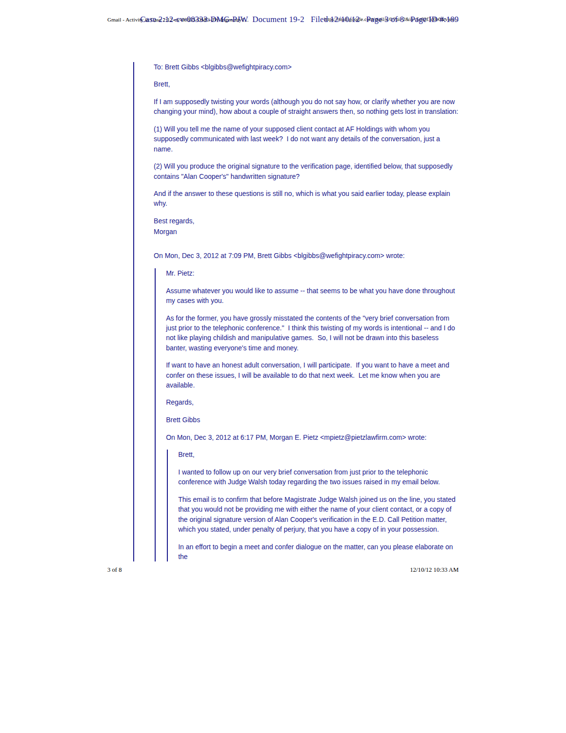Gmail - Activity in Case 2:12-cv-08333-DMG-JW Ingenuity1...
https://mail.google.com/mail/u/0/?ui=2&ik=5e82f3d0e0&view...
Case 2:12-cv-08333-DMG-PJW Document 19-2 Filed 12/10/12 Page 3 of 8 Page ID #:189
To: Brett Gibbs <blgibbs@wefightpiracy.com>
Brett,
If I am supposedly twisting your words (although you do not say how, or clarify whether you are now changing your mind), how about a couple of straight answers then, so nothing gets lost in translation:
(1) Will you tell me the name of your supposed client contact at AF Holdings with whom you supposedly communicated with last week? I do not want any details of the conversation, just a name.
(2) Will you produce the original signature to the verification page, identified below, that supposedly contains "Alan Cooper's" handwritten signature?
And if the answer to these questions is still no, which is what you said earlier today, please explain why.
Best regards,
Morgan
On Mon, Dec 3, 2012 at 7:09 PM, Brett Gibbs <blgibbs@wefightpiracy.com> wrote:
Mr. Pietz:
Assume whatever you would like to assume -- that seems to be what you have done throughout my cases with you.
As for the former, you have grossly misstated the contents of the "very brief conversation from just prior to the telephonic conference." I think this twisting of my words is intentional -- and I do not like playing childish and manipulative games. So, I will not be drawn into this baseless banter, wasting everyone's time and money.
If want to have an honest adult conversation, I will participate. If you want to have a meet and confer on these issues, I will be available to do that next week. Let me know when you are available.
Regards,
Brett Gibbs
On Mon, Dec 3, 2012 at 6:17 PM, Morgan E. Pietz <mpietz@pietzlawfirm.com> wrote:
Brett,
I wanted to follow up on our very brief conversation from just prior to the telephonic conference with Judge Walsh today regarding the two issues raised in my email below.
This email is to confirm that before Magistrate Judge Walsh joined us on the line, you stated that you would not be providing me with either the name of your client contact, or a copy of the original signature version of Alan Cooper's verification in the E.D. Call Petition matter, which you stated, under penalty of perjury, that you have a copy of in your possession.
In an effort to begin a meet and confer dialogue on the matter, can you please elaborate on the
3 of 8
12/10/12 10:33 AM